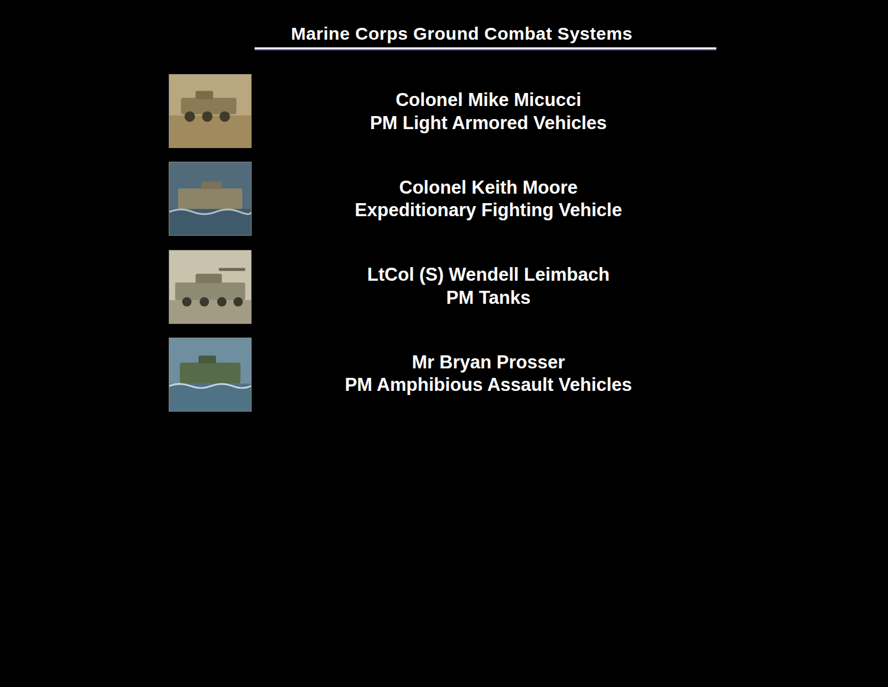Marine Corps Ground Combat Systems
Colonel Mike Micucci PM Light Armored Vehicles
Colonel Keith Moore Expeditionary Fighting Vehicle
LtCol (S) Wendell Leimbach PM Tanks
Mr Bryan Prosser PM Amphibious Assault Vehicles